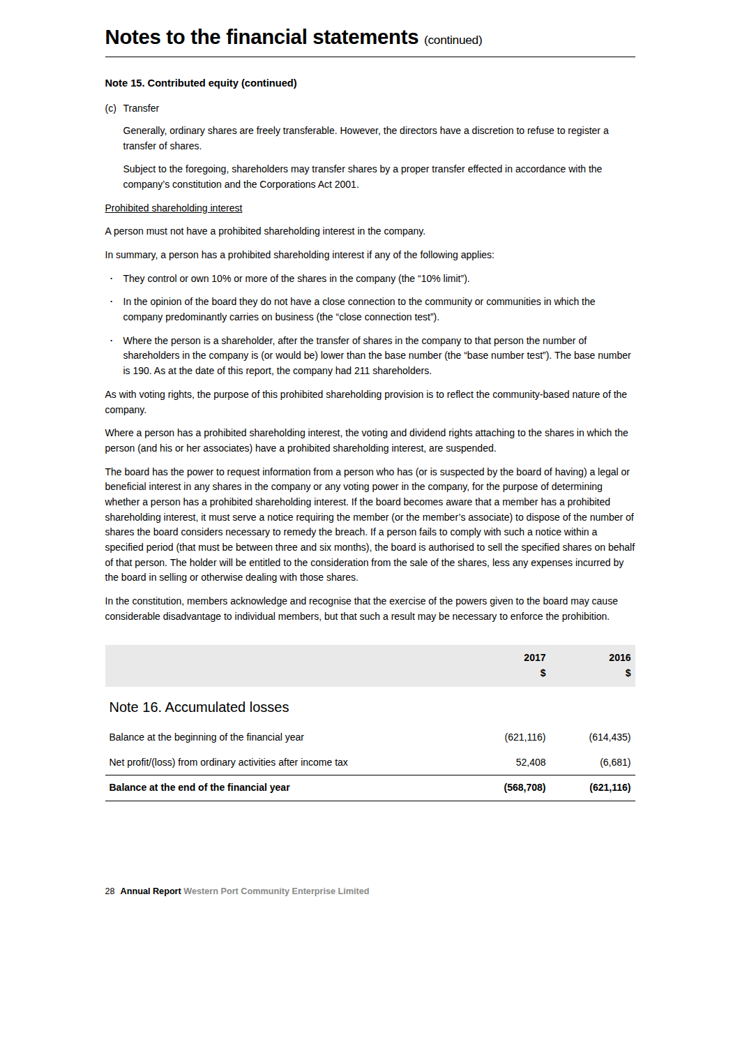Notes to the financial statements (continued)
Note 15. Contributed equity (continued)
(c) Transfer
Generally, ordinary shares are freely transferable. However, the directors have a discretion to refuse to register a transfer of shares.
Subject to the foregoing, shareholders may transfer shares by a proper transfer effected in accordance with the company’s constitution and the Corporations Act 2001.
Prohibited shareholding interest
A person must not have a prohibited shareholding interest in the company.
In summary, a person has a prohibited shareholding interest if any of the following applies:
They control or own 10% or more of the shares in the company (the “10% limit”).
In the opinion of the board they do not have a close connection to the community or communities in which the company predominantly carries on business (the “close connection test”).
Where the person is a shareholder, after the transfer of shares in the company to that person the number of shareholders in the company is (or would be) lower than the base number (the “base number test”). The base number is 190. As at the date of this report, the company had 211 shareholders.
As with voting rights, the purpose of this prohibited shareholding provision is to reflect the community-based nature of the company.
Where a person has a prohibited shareholding interest, the voting and dividend rights attaching to the shares in which the person (and his or her associates) have a prohibited shareholding interest, are suspended.
The board has the power to request information from a person who has (or is suspected by the board of having) a legal or beneficial interest in any shares in the company or any voting power in the company, for the purpose of determining whether a person has a prohibited shareholding interest. If the board becomes aware that a member has a prohibited shareholding interest, it must serve a notice requiring the member (or the member’s associate) to dispose of the number of shares the board considers necessary to remedy the breach. If a person fails to comply with such a notice within a specified period (that must be between three and six months), the board is authorised to sell the specified shares on behalf of that person. The holder will be entitled to the consideration from the sale of the shares, less any expenses incurred by the board in selling or otherwise dealing with those shares.
In the constitution, members acknowledge and recognise that the exercise of the powers given to the board may cause considerable disadvantage to individual members, but that such a result may be necessary to enforce the prohibition.
| | 2017 $ | 2016 $ |
| --- | --- | --- |
| Note 16. Accumulated losses | | |
| Balance at the beginning of the financial year | (621,116) | (614,435) |
| Net profit/(loss) from ordinary activities after income tax | 52,408 | (6,681) |
| Balance at the end of the financial year | (568,708) | (621,116) |
28 Annual Report Western Port Community Enterprise Limited